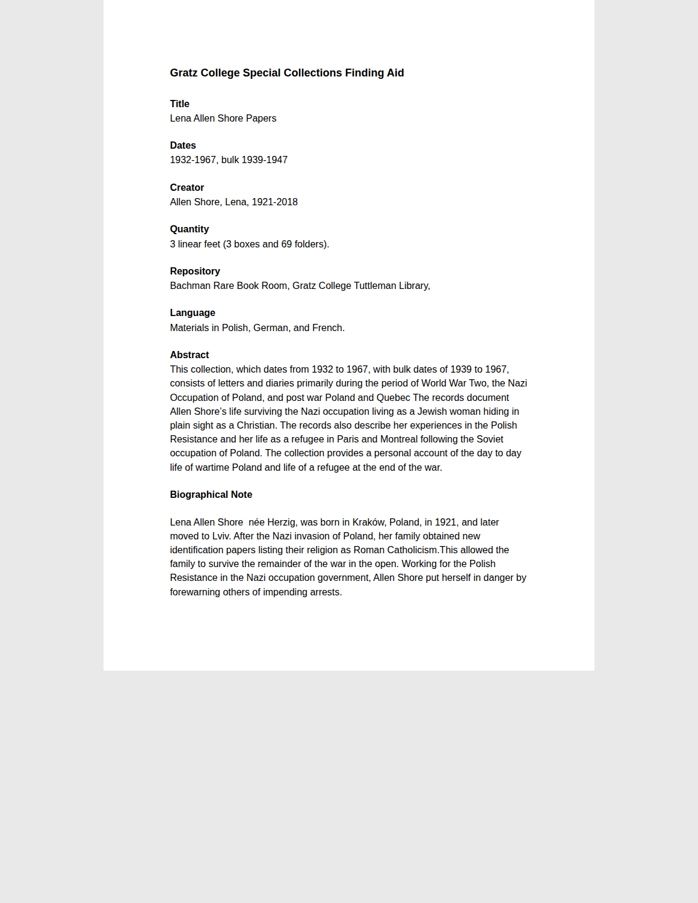Gratz College Special Collections Finding Aid
Title
Lena Allen Shore Papers
Dates
1932-1967, bulk 1939-1947
Creator
Allen Shore, Lena, 1921-2018
Quantity
3 linear feet (3 boxes and 69 folders).
Repository
Bachman Rare Book Room, Gratz College Tuttleman Library,
Language
Materials in Polish, German, and French.
Abstract
This collection, which dates from 1932 to 1967, with bulk dates of 1939 to 1967, consists of letters and diaries primarily during the period of World War Two, the Nazi Occupation of Poland, and post war Poland and Quebec The records document Allen Shore’s life surviving the Nazi occupation living as a Jewish woman hiding in plain sight as a Christian. The records also describe her experiences in the Polish Resistance and her life as a refugee in Paris and Montreal following the Soviet occupation of Poland. The collection provides a personal account of the day to day life of wartime Poland and life of a refugee at the end of the war.
Biographical Note
Lena Allen Shore née Herzig, was born in Kraków, Poland, in 1921, and later moved to Lviv. After the Nazi invasion of Poland, her family obtained new identification papers listing their religion as Roman Catholicism.This allowed the family to survive the remainder of the war in the open. Working for the Polish Resistance in the Nazi occupation government, Allen Shore put herself in danger by forewarning others of impending arrests.